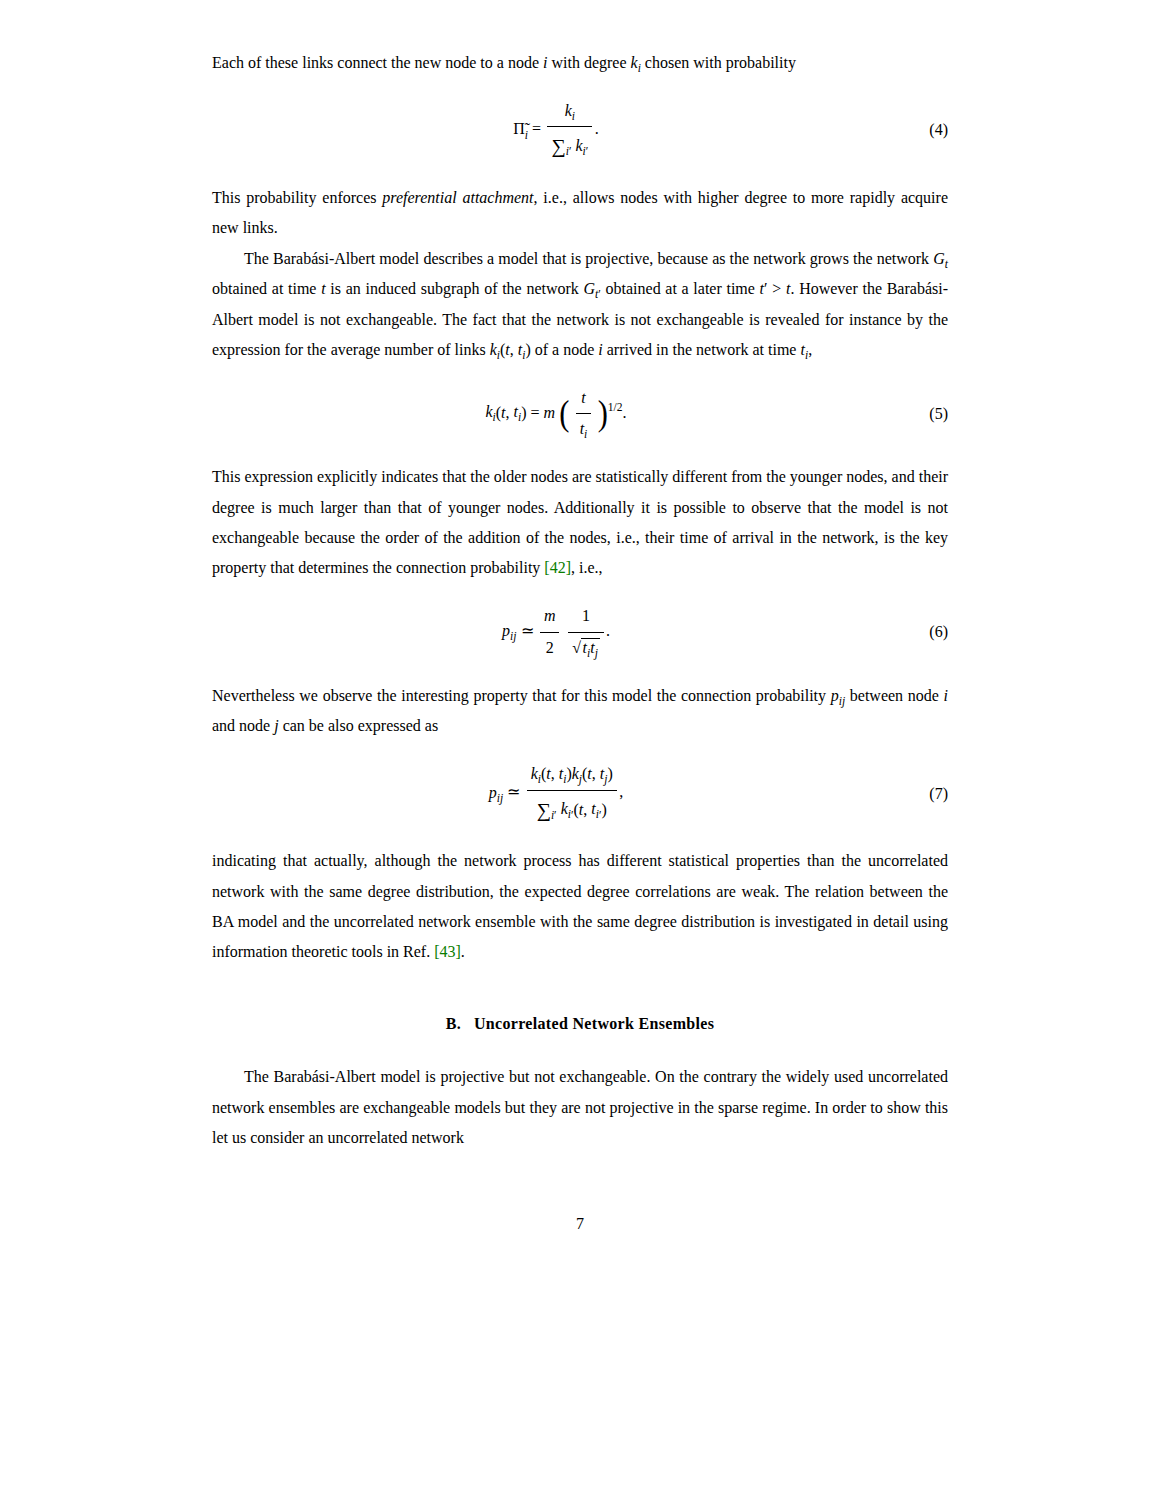Each of these links connect the new node to a node i with degree ki chosen with probability
Π̃i = ki ∑i′ ki′ .
(4)
This probability enforces preferential attachment, i.e., allows nodes with higher degree to more rapidly acquire new links.
The Barabási-Albert model describes a model that is projective, because as the network grows the network Gt obtained at time t is an induced subgraph of the network Gt′ obtained at a later time t′ > t. However the Barabási-Albert model is not exchangeable. The fact that the network is not exchangeable is revealed for instance by the expression for the average number of links ki(t, ti) of a node i arrived in the network at time ti,
ki(t, ti) = m ( t ti )1/2.
(5)
This expression explicitly indicates that the older nodes are statistically different from the younger nodes, and their degree is much larger than that of younger nodes. Additionally it is possible to observe that the model is not exchangeable because the order of the addition of the nodes, i.e., their time of arrival in the network, is the key property that determines the connection probability [42], i.e.,
pij ≃ m 2 1 √titj .
(6)
Nevertheless we observe the interesting property that for this model the connection probability pij between node i and node j can be also expressed as
pij ≃ ki(t, ti)kj(t, tj) ∑i′ ki′(t, ti′) ,
(7)
indicating that actually, although the network process has different statistical properties than the uncorrelated network with the same degree distribution, the expected degree correlations are weak. The relation between the BA model and the uncorrelated network ensemble with the same degree distribution is investigated in detail using information theoretic tools in Ref. [43].
B. Uncorrelated Network Ensembles
The Barabási-Albert model is projective but not exchangeable. On the contrary the widely used uncorrelated network ensembles are exchangeable models but they are not projective in the sparse regime. In order to show this let us consider an uncorrelated network
7